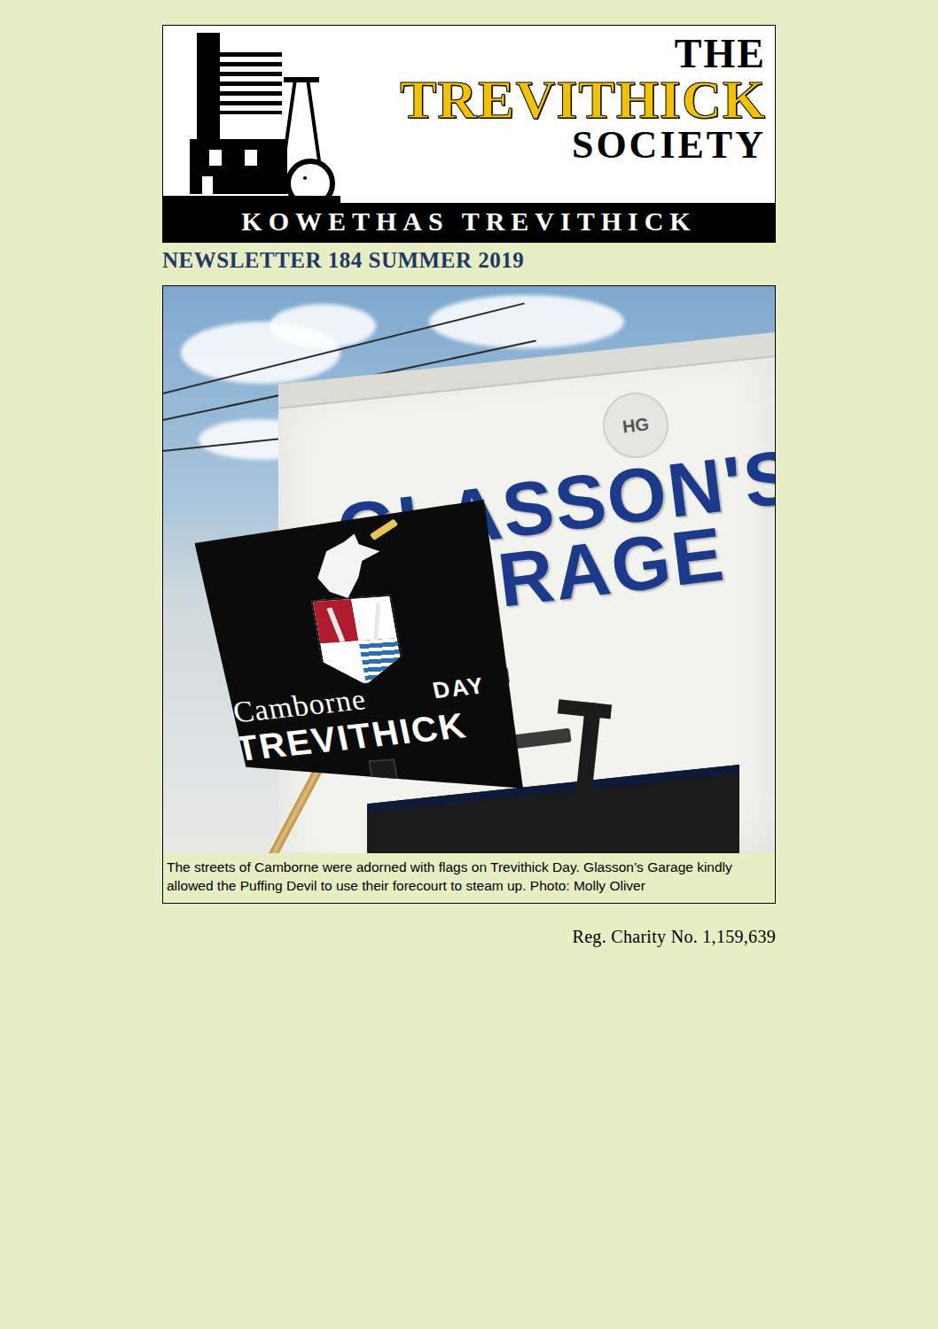THE
TREVITHICK
SOCIETY
KOWETHAS TREVITHICK
NEWSLETTER 184 SUMMER 2019
HG
GLASSON'S
GARAGE
Camborne
DAY
TREVITHICK
The streets of Camborne were adorned with flags on Trevithick Day. Glasson’s Garage kindly allowed the Puffing Devil to use their forecourt to steam up. Photo: Molly Oliver
Reg. Charity No. 1,159,639